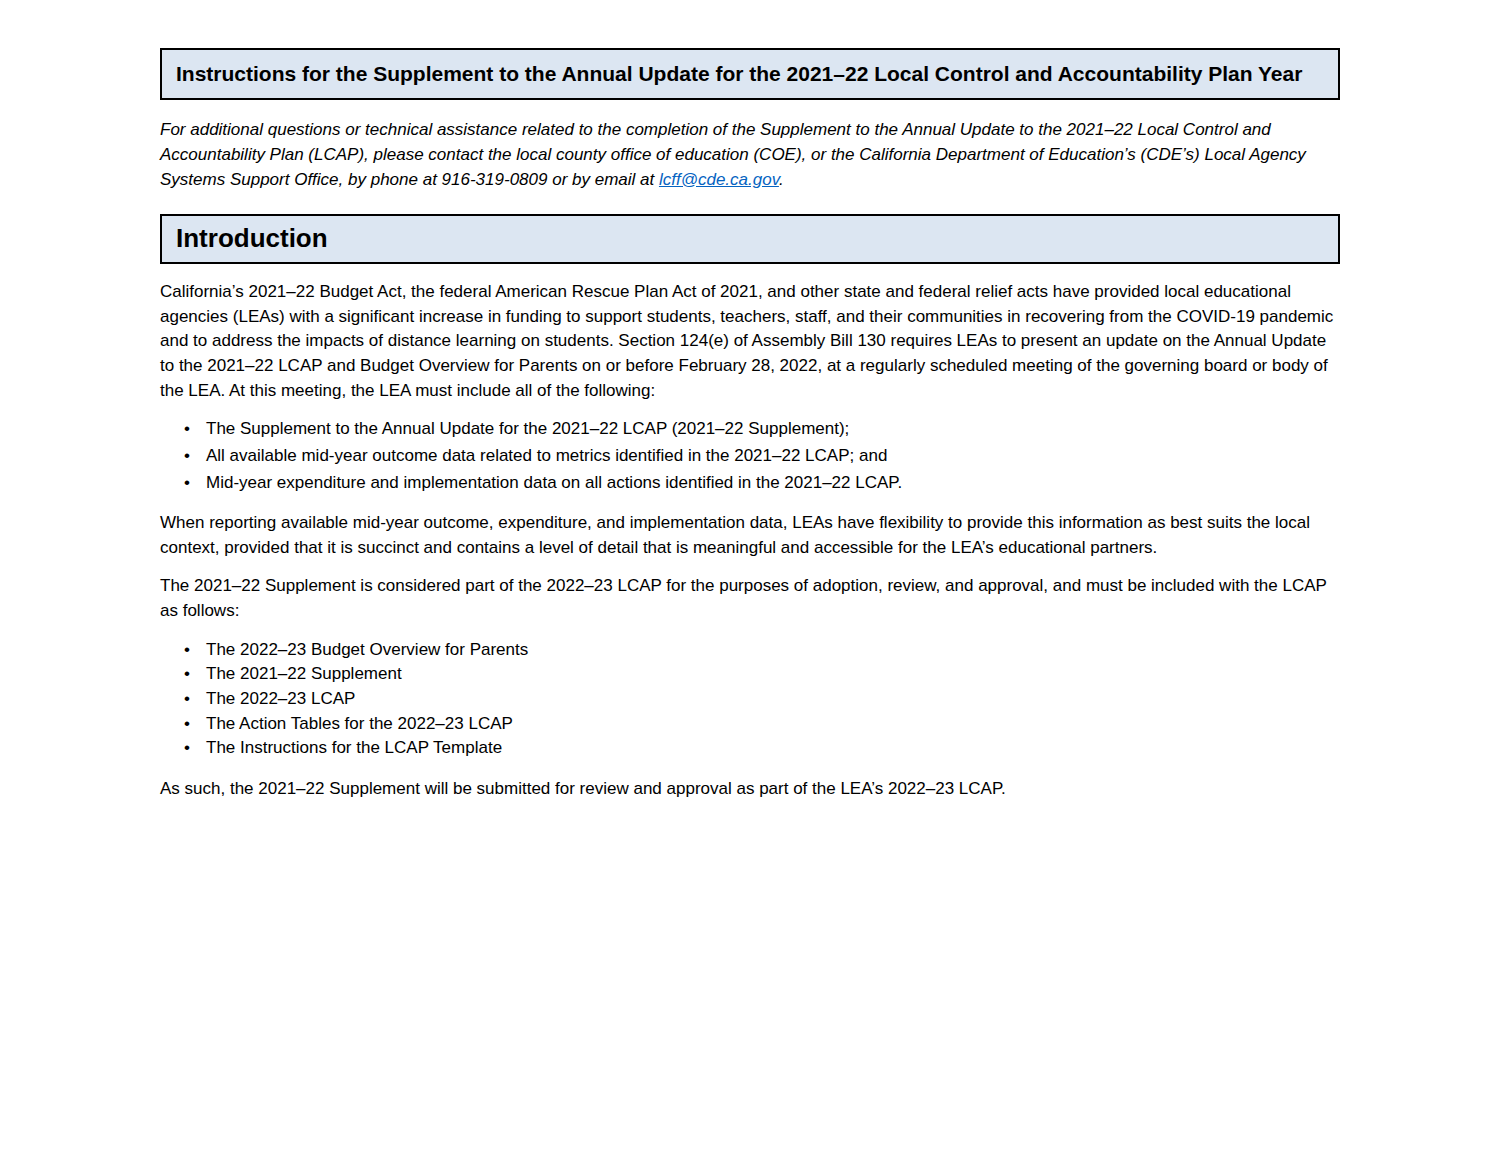Instructions for the Supplement to the Annual Update for the 2021–22 Local Control and Accountability Plan Year
For additional questions or technical assistance related to the completion of the Supplement to the Annual Update to the 2021–22 Local Control and Accountability Plan (LCAP), please contact the local county office of education (COE), or the California Department of Education’s (CDE’s) Local Agency Systems Support Office, by phone at 916-319-0809 or by email at lcff@cde.ca.gov.
Introduction
California’s 2021–22 Budget Act, the federal American Rescue Plan Act of 2021, and other state and federal relief acts have provided local educational agencies (LEAs) with a significant increase in funding to support students, teachers, staff, and their communities in recovering from the COVID-19 pandemic and to address the impacts of distance learning on students. Section 124(e) of Assembly Bill 130 requires LEAs to present an update on the Annual Update to the 2021–22 LCAP and Budget Overview for Parents on or before February 28, 2022, at a regularly scheduled meeting of the governing board or body of the LEA. At this meeting, the LEA must include all of the following:
The Supplement to the Annual Update for the 2021–22 LCAP (2021–22 Supplement);
All available mid-year outcome data related to metrics identified in the 2021–22 LCAP; and
Mid-year expenditure and implementation data on all actions identified in the 2021–22 LCAP.
When reporting available mid-year outcome, expenditure, and implementation data, LEAs have flexibility to provide this information as best suits the local context, provided that it is succinct and contains a level of detail that is meaningful and accessible for the LEA’s educational partners.
The 2021–22 Supplement is considered part of the 2022–23 LCAP for the purposes of adoption, review, and approval, and must be included with the LCAP as follows:
The 2022–23 Budget Overview for Parents
The 2021–22 Supplement
The 2022–23 LCAP
The Action Tables for the 2022–23 LCAP
The Instructions for the LCAP Template
As such, the 2021–22 Supplement will be submitted for review and approval as part of the LEA’s 2022–23 LCAP.